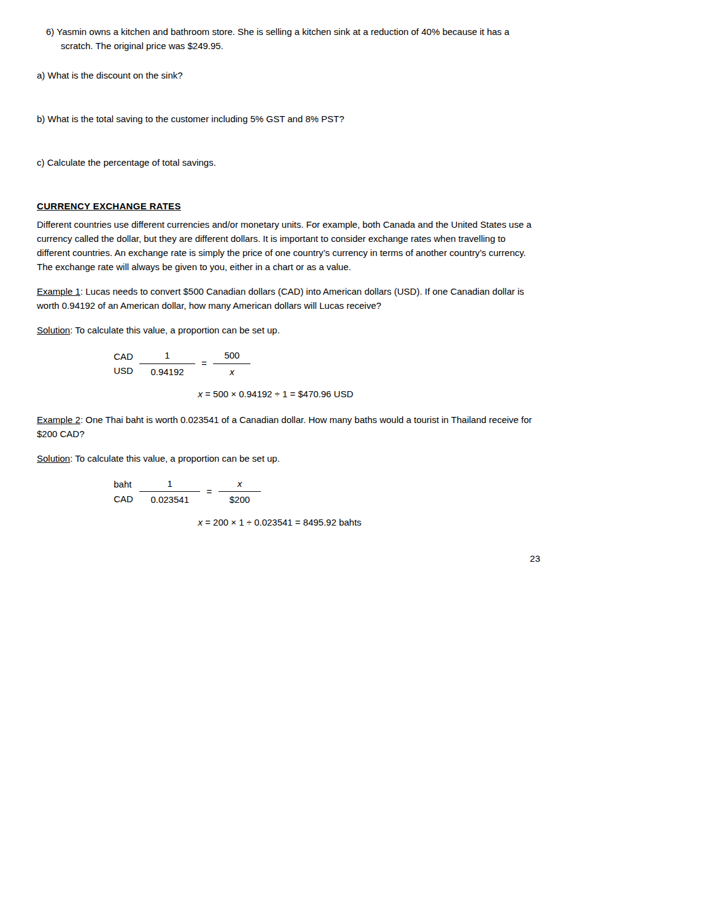6) Yasmin owns a kitchen and bathroom store. She is selling a kitchen sink at a reduction of 40% because it has a scratch. The original price was $249.95.
a) What is the discount on the sink?
b) What is the total saving to the customer including 5% GST and 8% PST?
c) Calculate the percentage of total savings.
CURRENCY EXCHANGE RATES
Different countries use different currencies and/or monetary units. For example, both Canada and the United States use a currency called the dollar, but they are different dollars. It is important to consider exchange rates when travelling to different countries. An exchange rate is simply the price of one country’s currency in terms of another country’s currency. The exchange rate will always be given to you, either in a chart or as a value.
Example 1: Lucas needs to convert $500 Canadian dollars (CAD) into American dollars (USD). If one Canadian dollar is worth 0.94192 of an American dollar, how many American dollars will Lucas receive?
Solution: To calculate this value, a proportion can be set up.
| CAD USD | 1 0.94192 | = | 500 x |
x = 500 × 0.94192 ÷ 1 = $470.96 USD
Example 2: One Thai baht is worth 0.023541 of a Canadian dollar. How many baths would a tourist in Thailand receive for $200 CAD?
Solution: To calculate this value, a proportion can be set up.
| baht CAD | 1 0.023541 | = | x $200 |
x = 200 × 1 ÷ 0.023541 = 8495.92 bahts
23